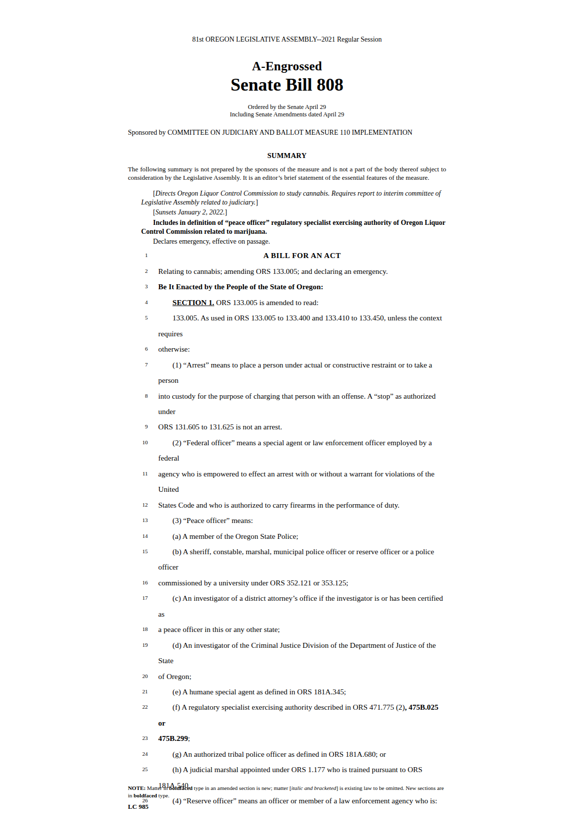81st OREGON LEGISLATIVE ASSEMBLY--2021 Regular Session
A-Engrossed
Senate Bill 808
Ordered by the Senate April 29
Including Senate Amendments dated April 29
Sponsored by COMMITTEE ON JUDICIARY AND BALLOT MEASURE 110 IMPLEMENTATION
SUMMARY
The following summary is not prepared by the sponsors of the measure and is not a part of the body thereof subject to consideration by the Legislative Assembly. It is an editor’s brief statement of the essential features of the measure.
[Directs Oregon Liquor Control Commission to study cannabis. Requires report to interim committee of Legislative Assembly related to judiciary.]
[Sunsets January 2, 2022.]
Includes in definition of “peace officer” regulatory specialist exercising authority of Oregon Liquor Control Commission related to marijuana.
Declares emergency, effective on passage.
1
A BILL FOR AN ACT
2
Relating to cannabis; amending ORS 133.005; and declaring an emergency.
3
Be It Enacted by the People of the State of Oregon:
4
SECTION 1. ORS 133.005 is amended to read:
5
133.005. As used in ORS 133.005 to 133.400 and 133.410 to 133.450, unless the context requires
6
otherwise:
7
(1) “Arrest” means to place a person under actual or constructive restraint or to take a person
8
into custody for the purpose of charging that person with an offense. A “stop” as authorized under
9
ORS 131.605 to 131.625 is not an arrest.
10
(2) “Federal officer” means a special agent or law enforcement officer employed by a federal
11
agency who is empowered to effect an arrest with or without a warrant for violations of the United
12
States Code and who is authorized to carry firearms in the performance of duty.
13
(3) “Peace officer” means:
14
(a) A member of the Oregon State Police;
15
(b) A sheriff, constable, marshal, municipal police officer or reserve officer or a police officer
16
commissioned by a university under ORS 352.121 or 353.125;
17
(c) An investigator of a district attorney’s office if the investigator is or has been certified as
18
a peace officer in this or any other state;
19
(d) An investigator of the Criminal Justice Division of the Department of Justice of the State
20
of Oregon;
21
(e) A humane special agent as defined in ORS 181A.345;
22
(f) A regulatory specialist exercising authority described in ORS 471.775 (2), 475B.025 or
23
475B.299;
24
(g) An authorized tribal police officer as defined in ORS 181A.680; or
25
(h) A judicial marshal appointed under ORS 1.177 who is trained pursuant to ORS 181A.540.
26
(4) “Reserve officer” means an officer or member of a law enforcement agency who is:
NOTE: Matter in boldfaced type in an amended section is new; matter [italic and bracketed] is existing law to be omitted. New sections are in boldfaced type.
LC 985